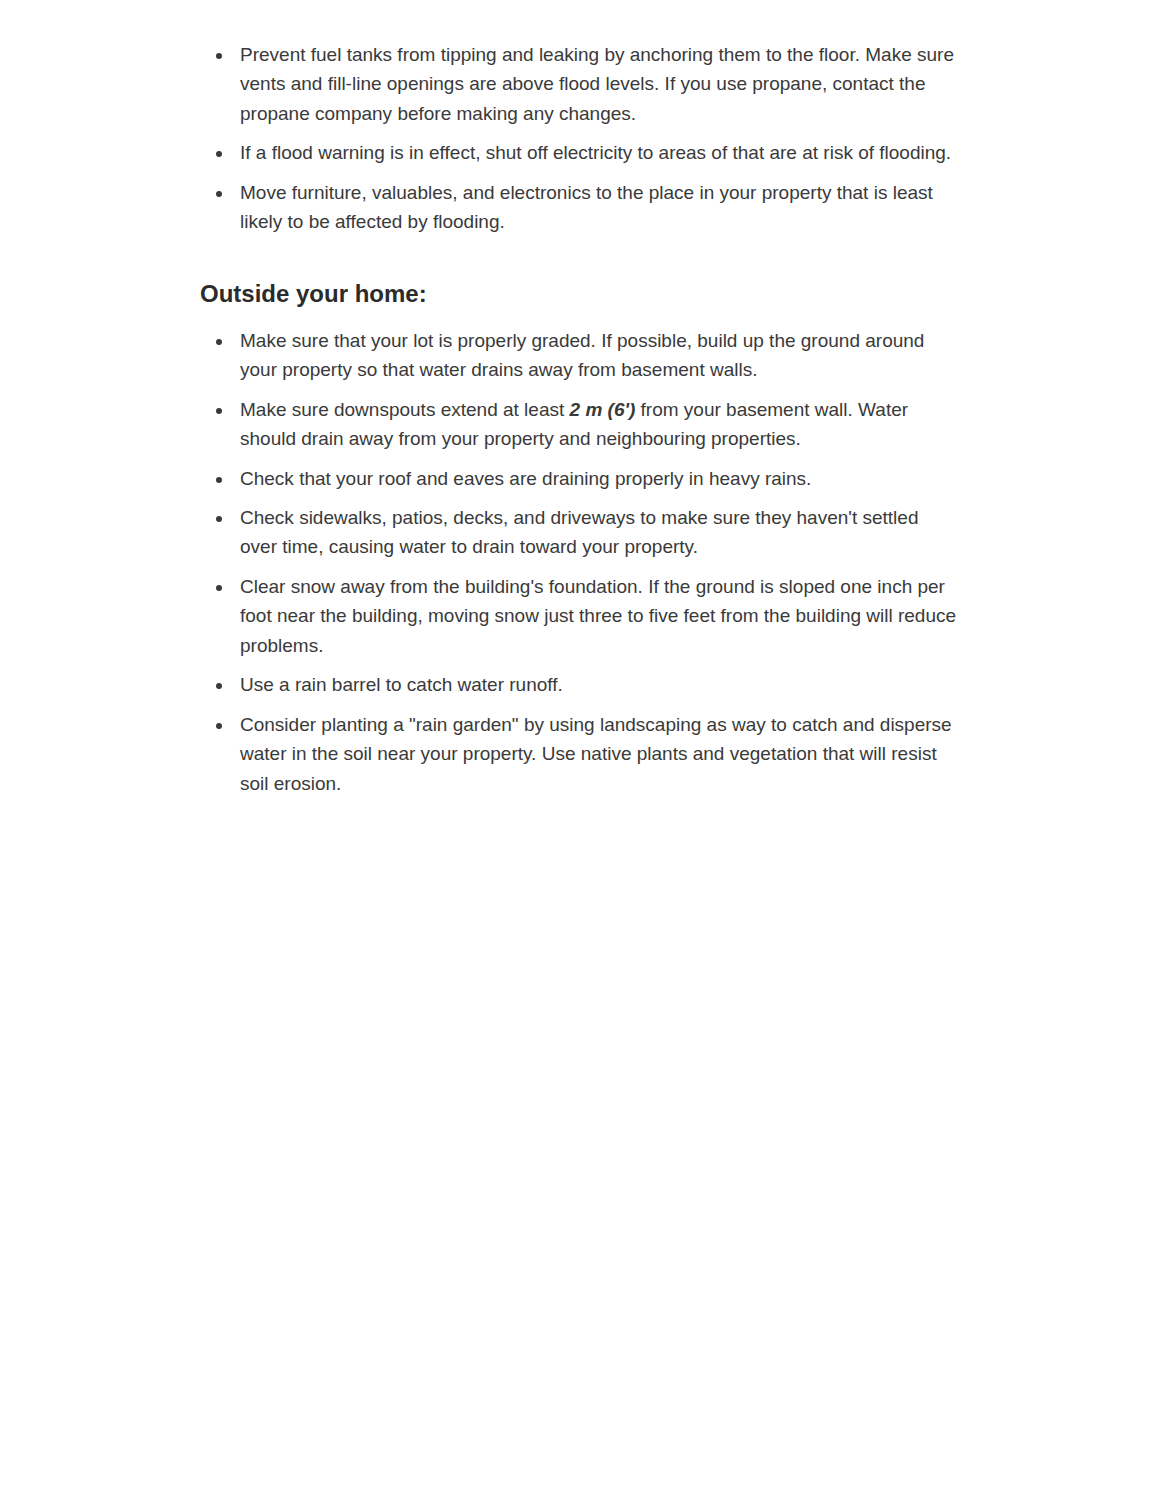Prevent fuel tanks from tipping and leaking by anchoring them to the floor. Make sure vents and fill-line openings are above flood levels. If you use propane, contact the propane company before making any changes.
If a flood warning is in effect, shut off electricity to areas of that are at risk of flooding.
Move furniture, valuables, and electronics to the place in your property that is least likely to be affected by flooding.
Outside your home:
Make sure that your lot is properly graded. If possible, build up the ground around your property so that water drains away from basement walls.
Make sure downspouts extend at least 2 m (6') from your basement wall. Water should drain away from your property and neighbouring properties.
Check that your roof and eaves are draining properly in heavy rains.
Check sidewalks, patios, decks, and driveways to make sure they haven't settled over time, causing water to drain toward your property.
Clear snow away from the building's foundation. If the ground is sloped one inch per foot near the building, moving snow just three to five feet from the building will reduce problems.
Use a rain barrel to catch water runoff.
Consider planting a "rain garden" by using landscaping as way to catch and disperse water in the soil near your property. Use native plants and vegetation that will resist soil erosion.